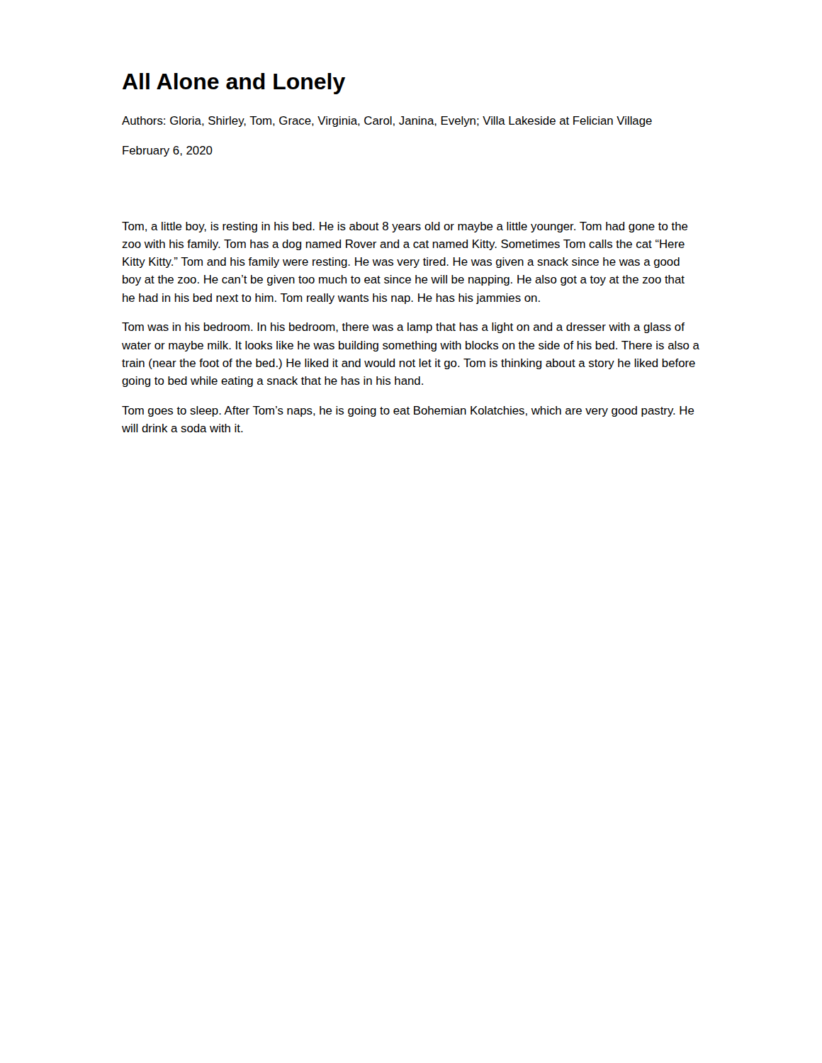All Alone and Lonely
Authors: Gloria, Shirley, Tom, Grace, Virginia, Carol, Janina, Evelyn; Villa Lakeside at Felician Village
February 6, 2020
Tom, a little boy, is resting in his bed. He is about 8 years old or maybe a little younger. Tom had gone to the zoo with his family. Tom has a dog named Rover and a cat named Kitty. Sometimes Tom calls the cat “Here Kitty Kitty.” Tom and his family were resting. He was very tired. He was given a snack since he was a good boy at the zoo. He can’t be given too much to eat since he will be napping. He also got a toy at the zoo that he had in his bed next to him. Tom really wants his nap. He has his jammies on.
Tom was in his bedroom. In his bedroom, there was a lamp that has a light on and a dresser with a glass of water or maybe milk. It looks like he was building something with blocks on the side of his bed. There is also a train (near the foot of the bed.) He liked it and would not let it go. Tom is thinking about a story he liked before going to bed while eating a snack that he has in his hand.
Tom goes to sleep. After Tom’s naps, he is going to eat Bohemian Kolatchies, which are very good pastry. He will drink a soda with it.